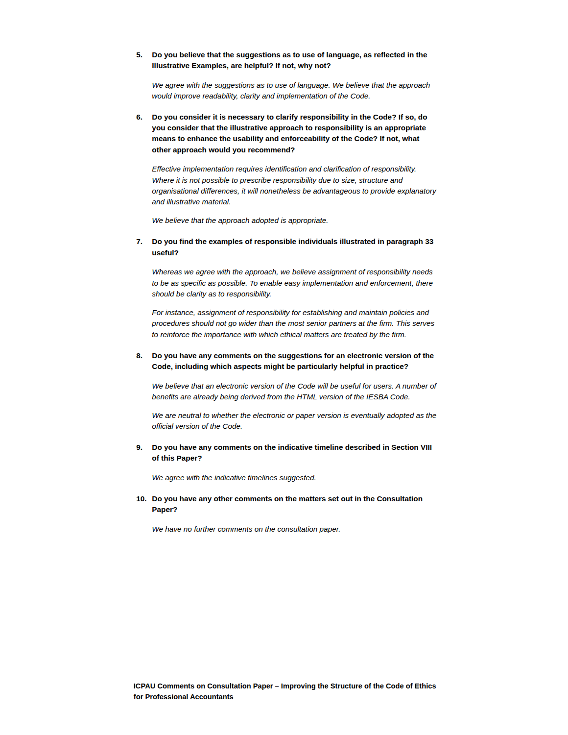5.
Do you believe that the suggestions as to use of language, as reflected in the Illustrative Examples, are helpful? If not, why not?
We agree with the suggestions as to use of language. We believe that the approach would improve readability, clarity and implementation of the Code.
6.
Do you consider it is necessary to clarify responsibility in the Code? If so, do you consider that the illustrative approach to responsibility is an appropriate means to enhance the usability and enforceability of the Code? If not, what other approach would you recommend?
Effective implementation requires identification and clarification of responsibility. Where it is not possible to prescribe responsibility due to size, structure and organisational differences, it will nonetheless be advantageous to provide explanatory and illustrative material.
We believe that the approach adopted is appropriate.
7.
Do you find the examples of responsible individuals illustrated in paragraph 33 useful?
Whereas we agree with the approach, we believe assignment of responsibility needs to be as specific as possible. To enable easy implementation and enforcement, there should be clarity as to responsibility.
For instance, assignment of responsibility for establishing and maintain policies and procedures should not go wider than the most senior partners at the firm. This serves to reinforce the importance with which ethical matters are treated by the firm.
8.
Do you have any comments on the suggestions for an electronic version of the Code, including which aspects might be particularly helpful in practice?
We believe that an electronic version of the Code will be useful for users. A number of benefits are already being derived from the HTML version of the IESBA Code.
We are neutral to whether the electronic or paper version is eventually adopted as the official version of the Code.
9.
Do you have any comments on the indicative timeline described in Section VIII of this Paper?
We agree with the indicative timelines suggested.
10.
Do you have any other comments on the matters set out in the Consultation Paper?
We have no further comments on the consultation paper.
ICPAU Comments on Consultation Paper – Improving the Structure of the Code of Ethics for Professional Accountants